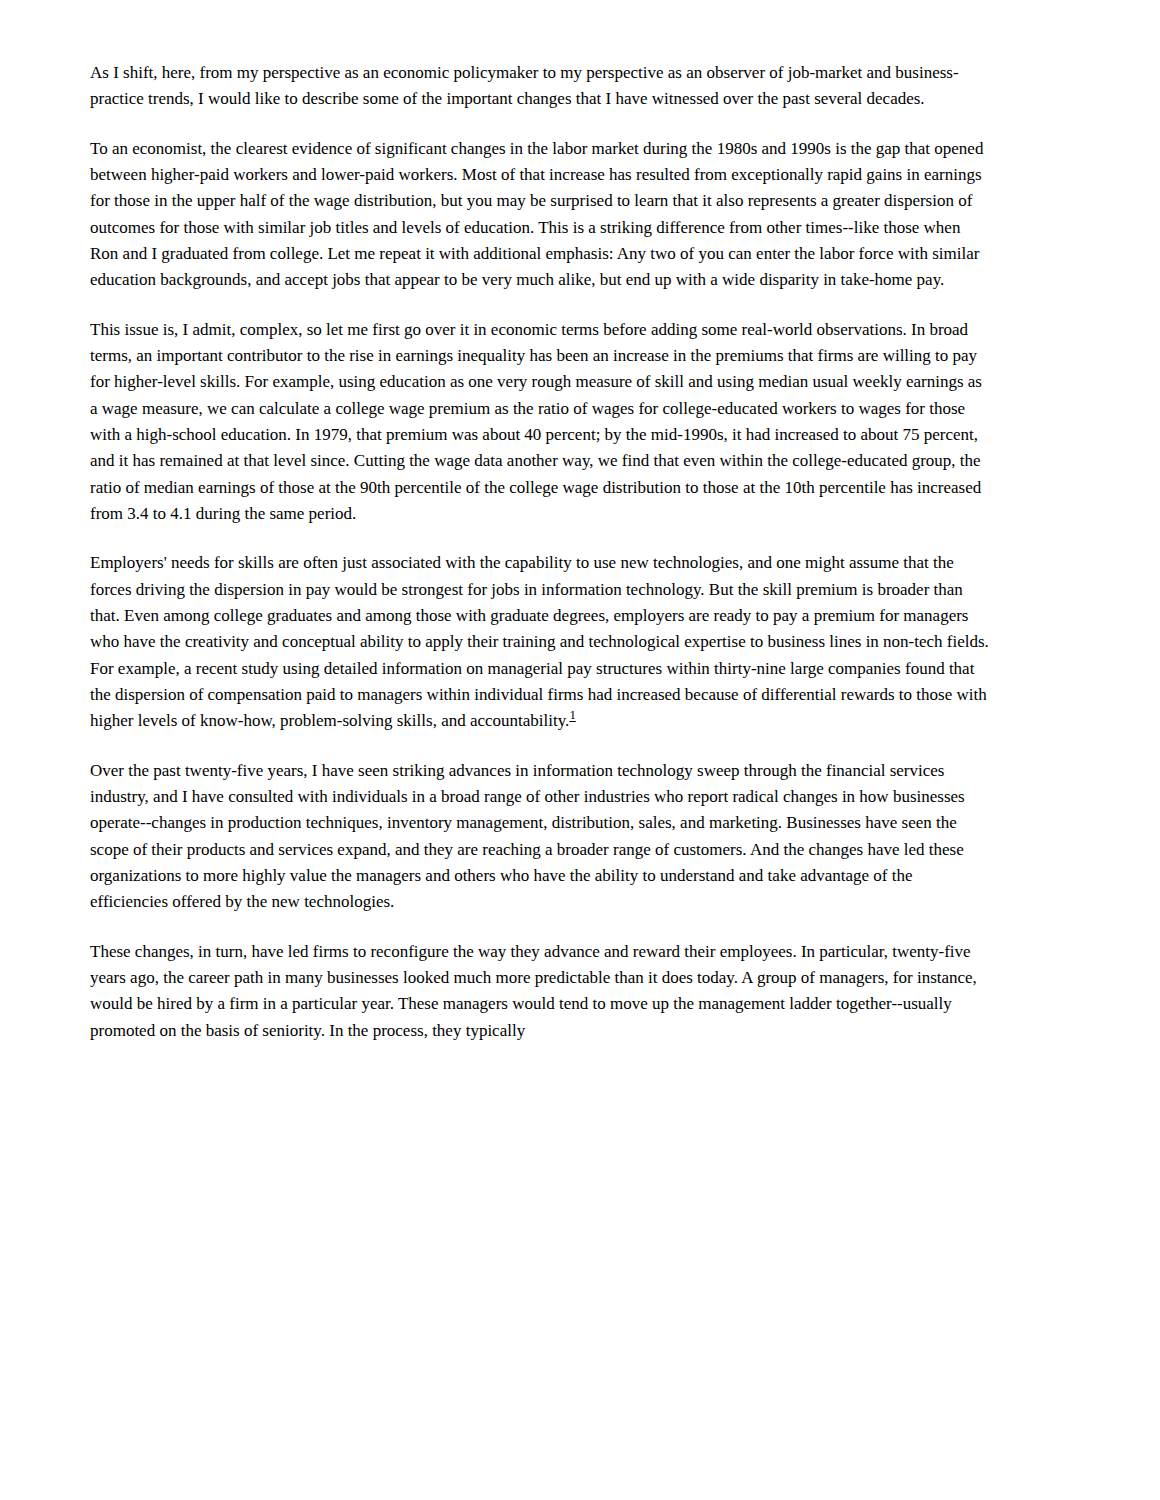As I shift, here, from my perspective as an economic policymaker to my perspective as an observer of job-market and business-practice trends, I would like to describe some of the important changes that I have witnessed over the past several decades.
To an economist, the clearest evidence of significant changes in the labor market during the 1980s and 1990s is the gap that opened between higher-paid workers and lower-paid workers. Most of that increase has resulted from exceptionally rapid gains in earnings for those in the upper half of the wage distribution, but you may be surprised to learn that it also represents a greater dispersion of outcomes for those with similar job titles and levels of education. This is a striking difference from other times--like those when Ron and I graduated from college. Let me repeat it with additional emphasis: Any two of you can enter the labor force with similar education backgrounds, and accept jobs that appear to be very much alike, but end up with a wide disparity in take-home pay.
This issue is, I admit, complex, so let me first go over it in economic terms before adding some real-world observations. In broad terms, an important contributor to the rise in earnings inequality has been an increase in the premiums that firms are willing to pay for higher-level skills. For example, using education as one very rough measure of skill and using median usual weekly earnings as a wage measure, we can calculate a college wage premium as the ratio of wages for college-educated workers to wages for those with a high-school education. In 1979, that premium was about 40 percent; by the mid-1990s, it had increased to about 75 percent, and it has remained at that level since. Cutting the wage data another way, we find that even within the college-educated group, the ratio of median earnings of those at the 90th percentile of the college wage distribution to those at the 10th percentile has increased from 3.4 to 4.1 during the same period.
Employers' needs for skills are often just associated with the capability to use new technologies, and one might assume that the forces driving the dispersion in pay would be strongest for jobs in information technology. But the skill premium is broader than that. Even among college graduates and among those with graduate degrees, employers are ready to pay a premium for managers who have the creativity and conceptual ability to apply their training and technological expertise to business lines in non-tech fields. For example, a recent study using detailed information on managerial pay structures within thirty-nine large companies found that the dispersion of compensation paid to managers within individual firms had increased because of differential rewards to those with higher levels of know-how, problem-solving skills, and accountability.1
Over the past twenty-five years, I have seen striking advances in information technology sweep through the financial services industry, and I have consulted with individuals in a broad range of other industries who report radical changes in how businesses operate--changes in production techniques, inventory management, distribution, sales, and marketing. Businesses have seen the scope of their products and services expand, and they are reaching a broader range of customers. And the changes have led these organizations to more highly value the managers and others who have the ability to understand and take advantage of the efficiencies offered by the new technologies.
These changes, in turn, have led firms to reconfigure the way they advance and reward their employees. In particular, twenty-five years ago, the career path in many businesses looked much more predictable than it does today. A group of managers, for instance, would be hired by a firm in a particular year. These managers would tend to move up the management ladder together--usually promoted on the basis of seniority. In the process, they typically